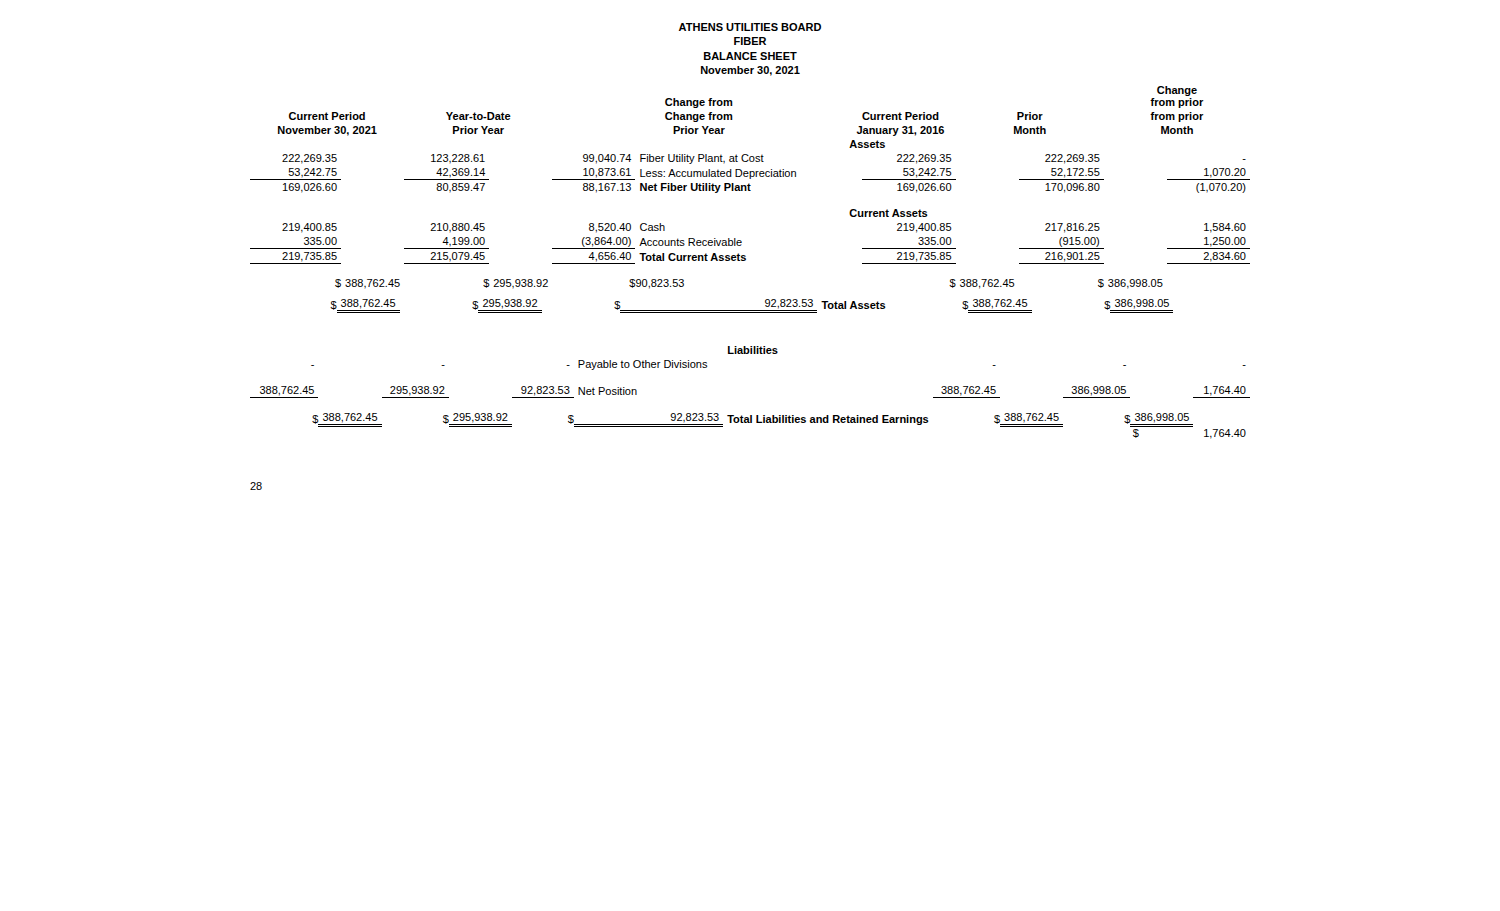ATHENS UTILITIES BOARD
FIBER
BALANCE SHEET
November 30, 2021
| | | Change from | | | Change from prior |
| --- | --- | --- | --- | --- | --- |
| Current Period | Year-to-Date | Change from | Current Period | Prior | from prior |
| November 30, 2021 | Prior Year | Prior Year | January 31, 2016 | Month | Month |
| | | | Assets | | |
| 222,269.35 | | 123,228.61 | | 99,040.74 | Fiber Utility Plant, at Cost | | 222,269.35 | | 222,269.35 | | - |
| 53,242.75 | | 42,369.14 | | 10,873.61 | Less: Accumulated Depreciation | | 53,242.75 | | 52,172.55 | | 1,070.20 |
| 169,026.60 | | 80,859.47 | | 88,167.13 | Net Fiber Utility Plant | | 169,026.60 | | 170,096.80 | | (1,070.20) |
| | | | Current Assets | | |
| 219,400.85 | | 210,880.45 | | 8,520.40 | Cash | | 219,400.85 | | 217,816.25 | | 1,584.60 |
| 335.00 | | 4,199.00 | | (3,864.00) | Accounts Receivable | | 335.00 | | (915.00) | | 1,250.00 |
| 219,735.85 | | 215,079.45 | | 4,656.40 | Total Current Assets | | 219,735.85 | | 216,901.25 | | 2,834.60 |
| $ | 388,762.45 | $ | 295,938.92 | $ | 90,823.53 | | $ | 388,762.45 | $ | 386,998.05 |
| $ | 388,762.45 | $ | 295,938.92 | $ | 92,823.53 | Total Assets | $ | 388,762.45 | $ | 386,998.05 |
| | | | Liabilities | | |
| - | | - | | - | Payable to Other Divisions | | - | | - | | - |
| 388,762.45 | | 295,938.92 | | 92,823.53 | Net Position | | 388,762.45 | | 386,998.05 | | 1,764.40 |
| $ | 388,762.45 | $ | 295,938.92 | $ | 92,823.53 | Total Liabilities and Retained Earnings | $ | 388,762.45 | $ | 386,998.05 |
| | $ | 1,764.40 |
28